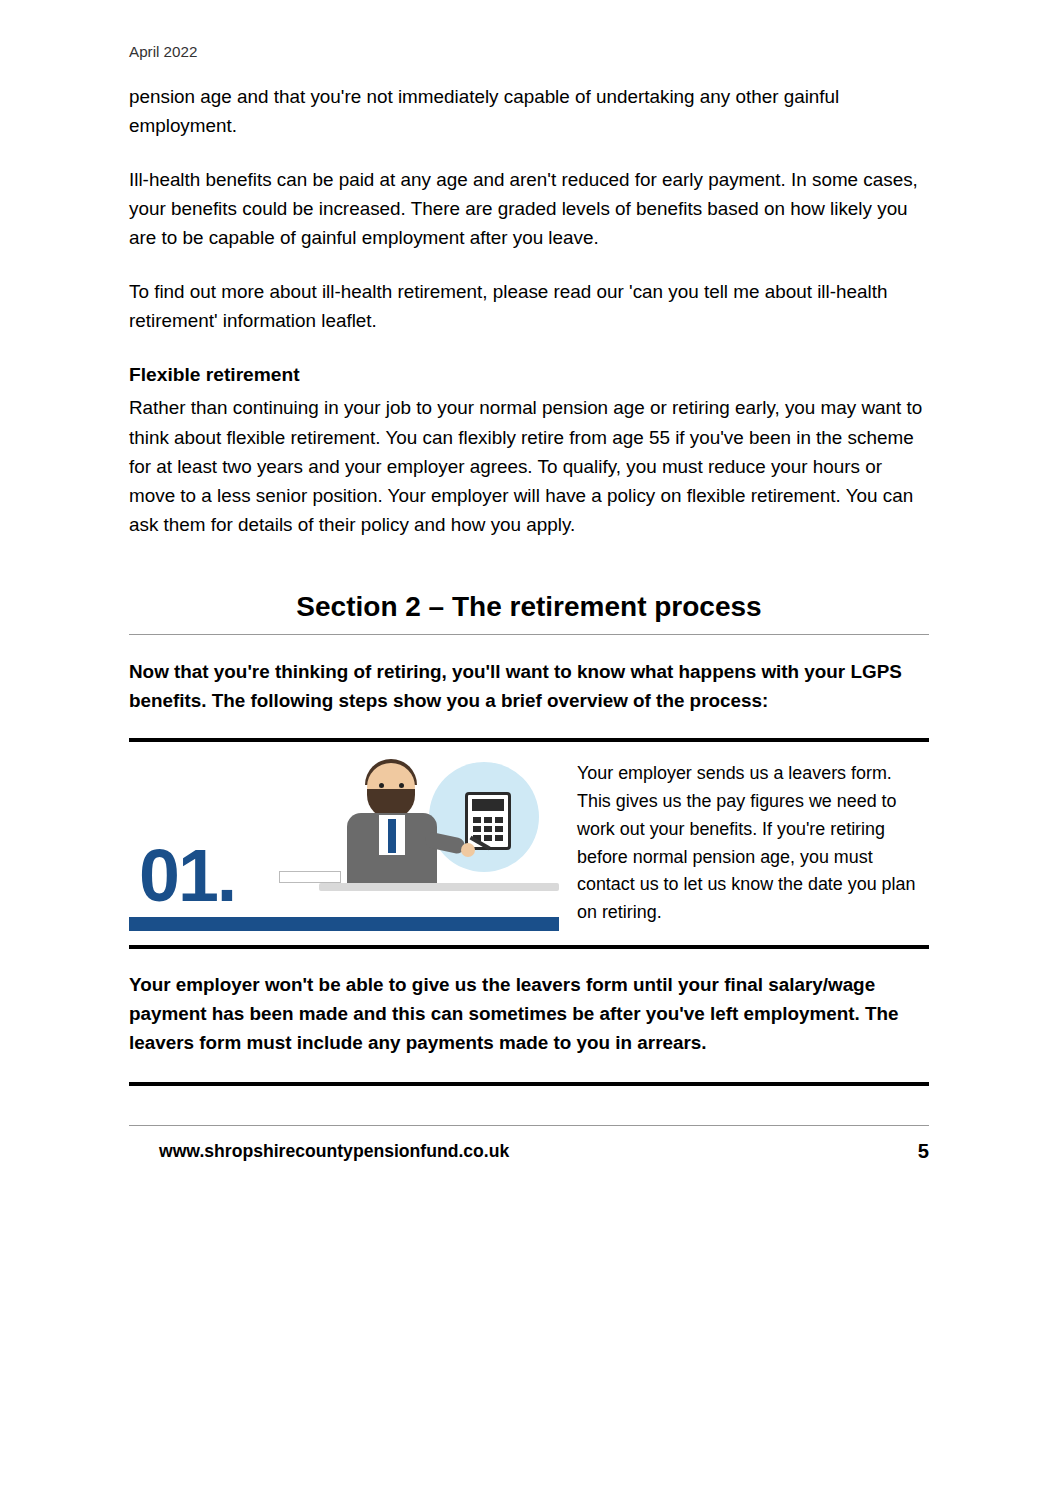April 2022
pension age and that you're not immediately capable of undertaking any other gainful employment.
Ill-health benefits can be paid at any age and aren't reduced for early payment. In some cases, your benefits could be increased. There are graded levels of benefits based on how likely you are to be capable of gainful employment after you leave.
To find out more about ill-health retirement, please read our 'can you tell me about ill-health retirement' information leaflet.
Flexible retirement
Rather than continuing in your job to your normal pension age or retiring early, you may want to think about flexible retirement. You can flexibly retire from age 55 if you've been in the scheme for at least two years and your employer agrees. To qualify, you must reduce your hours or move to a less senior position. Your employer will have a policy on flexible retirement. You can ask them for details of their policy and how you apply.
Section 2 – The retirement process
Now that you're thinking of retiring, you'll want to know what happens with your LGPS benefits. The following steps show you a brief overview of the process:
01.
Your employer sends us a leavers form. This gives us the pay figures we need to work out your benefits. If you're retiring before normal pension age, you must contact us to let us know the date you plan on retiring.
Your employer won't be able to give us the leavers form until your final salary/wage payment has been made and this can sometimes be after you've left employment. The leavers form must include any payments made to you in arrears.
www.shropshirecountypensionfund.co.uk 5